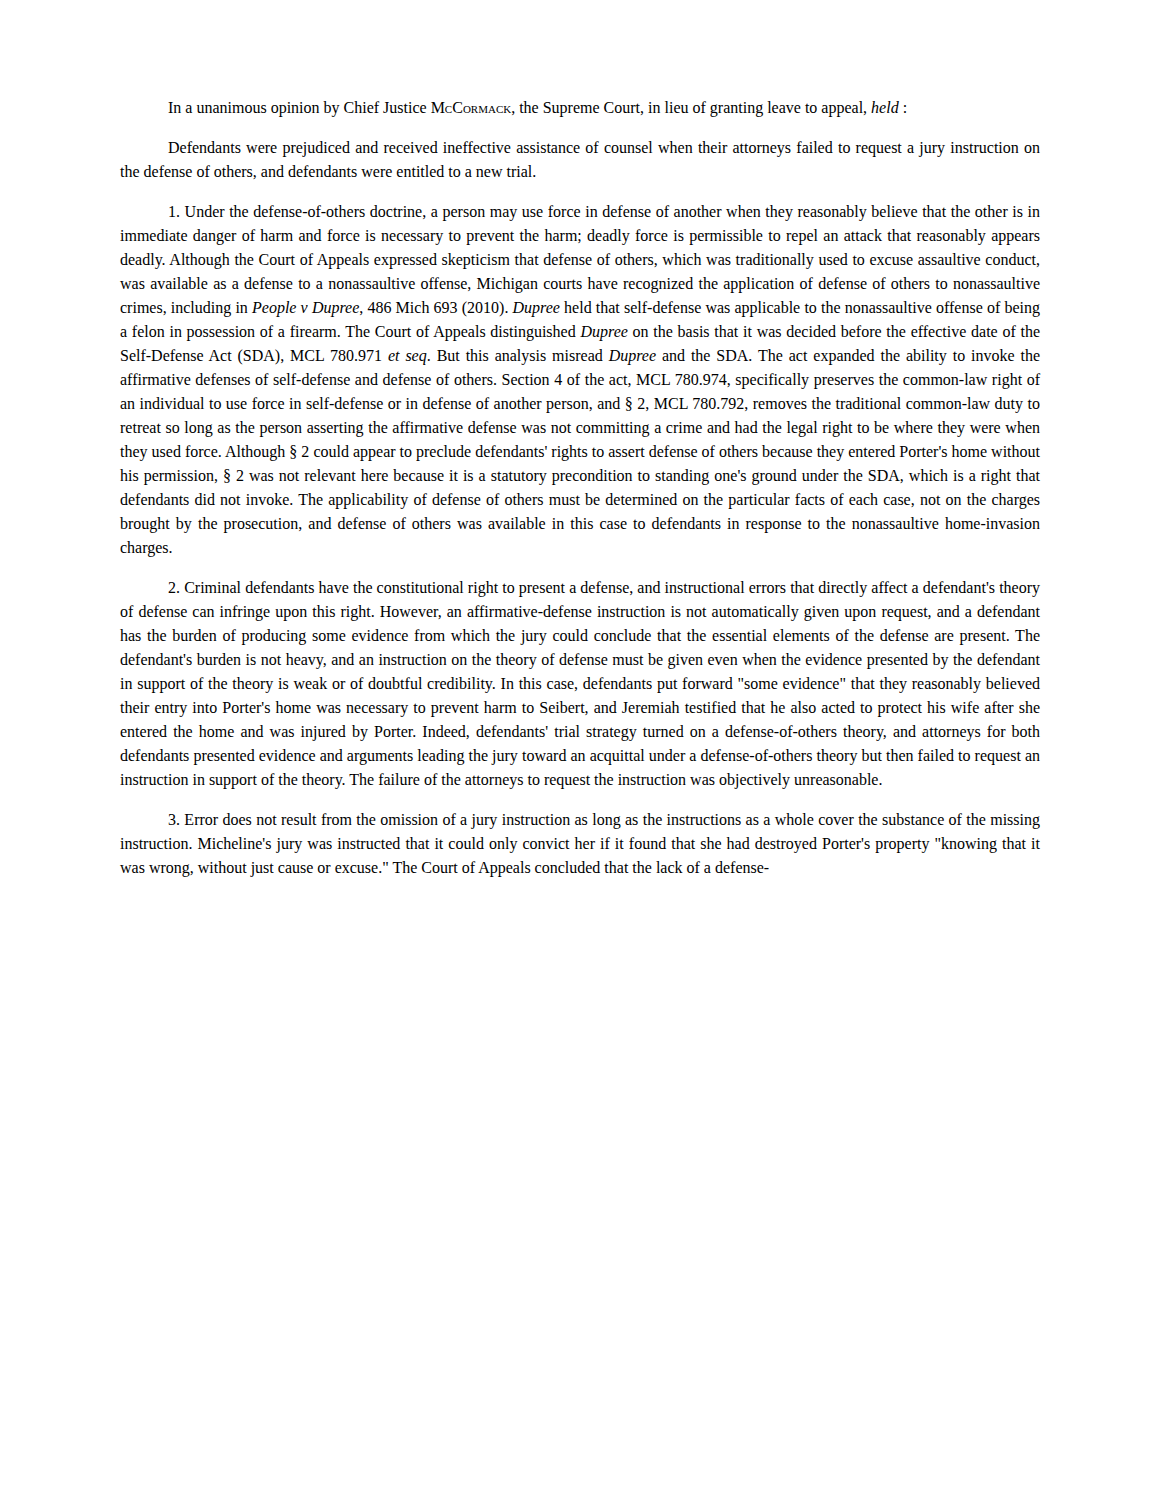In a unanimous opinion by Chief Justice McCormack, the Supreme Court, in lieu of granting leave to appeal, held :
Defendants were prejudiced and received ineffective assistance of counsel when their attorneys failed to request a jury instruction on the defense of others, and defendants were entitled to a new trial.
1. Under the defense-of-others doctrine, a person may use force in defense of another when they reasonably believe that the other is in immediate danger of harm and force is necessary to prevent the harm; deadly force is permissible to repel an attack that reasonably appears deadly. Although the Court of Appeals expressed skepticism that defense of others, which was traditionally used to excuse assaultive conduct, was available as a defense to a nonassaultive offense, Michigan courts have recognized the application of defense of others to nonassaultive crimes, including in People v Dupree, 486 Mich 693 (2010). Dupree held that self-defense was applicable to the nonassaultive offense of being a felon in possession of a firearm. The Court of Appeals distinguished Dupree on the basis that it was decided before the effective date of the Self-Defense Act (SDA), MCL 780.971 et seq. But this analysis misread Dupree and the SDA. The act expanded the ability to invoke the affirmative defenses of self-defense and defense of others. Section 4 of the act, MCL 780.974, specifically preserves the common-law right of an individual to use force in self-defense or in defense of another person, and § 2, MCL 780.792, removes the traditional common-law duty to retreat so long as the person asserting the affirmative defense was not committing a crime and had the legal right to be where they were when they used force. Although § 2 could appear to preclude defendants' rights to assert defense of others because they entered Porter's home without his permission, § 2 was not relevant here because it is a statutory precondition to standing one's ground under the SDA, which is a right that defendants did not invoke. The applicability of defense of others must be determined on the particular facts of each case, not on the charges brought by the prosecution, and defense of others was available in this case to defendants in response to the nonassaultive home-invasion charges.
2. Criminal defendants have the constitutional right to present a defense, and instructional errors that directly affect a defendant's theory of defense can infringe upon this right. However, an affirmative-defense instruction is not automatically given upon request, and a defendant has the burden of producing some evidence from which the jury could conclude that the essential elements of the defense are present. The defendant's burden is not heavy, and an instruction on the theory of defense must be given even when the evidence presented by the defendant in support of the theory is weak or of doubtful credibility. In this case, defendants put forward "some evidence" that they reasonably believed their entry into Porter's home was necessary to prevent harm to Seibert, and Jeremiah testified that he also acted to protect his wife after she entered the home and was injured by Porter. Indeed, defendants' trial strategy turned on a defense-of-others theory, and attorneys for both defendants presented evidence and arguments leading the jury toward an acquittal under a defense-of-others theory but then failed to request an instruction in support of the theory. The failure of the attorneys to request the instruction was objectively unreasonable.
3. Error does not result from the omission of a jury instruction as long as the instructions as a whole cover the substance of the missing instruction. Micheline's jury was instructed that it could only convict her if it found that she had destroyed Porter's property "knowing that it was wrong, without just cause or excuse." The Court of Appeals concluded that the lack of a defense-